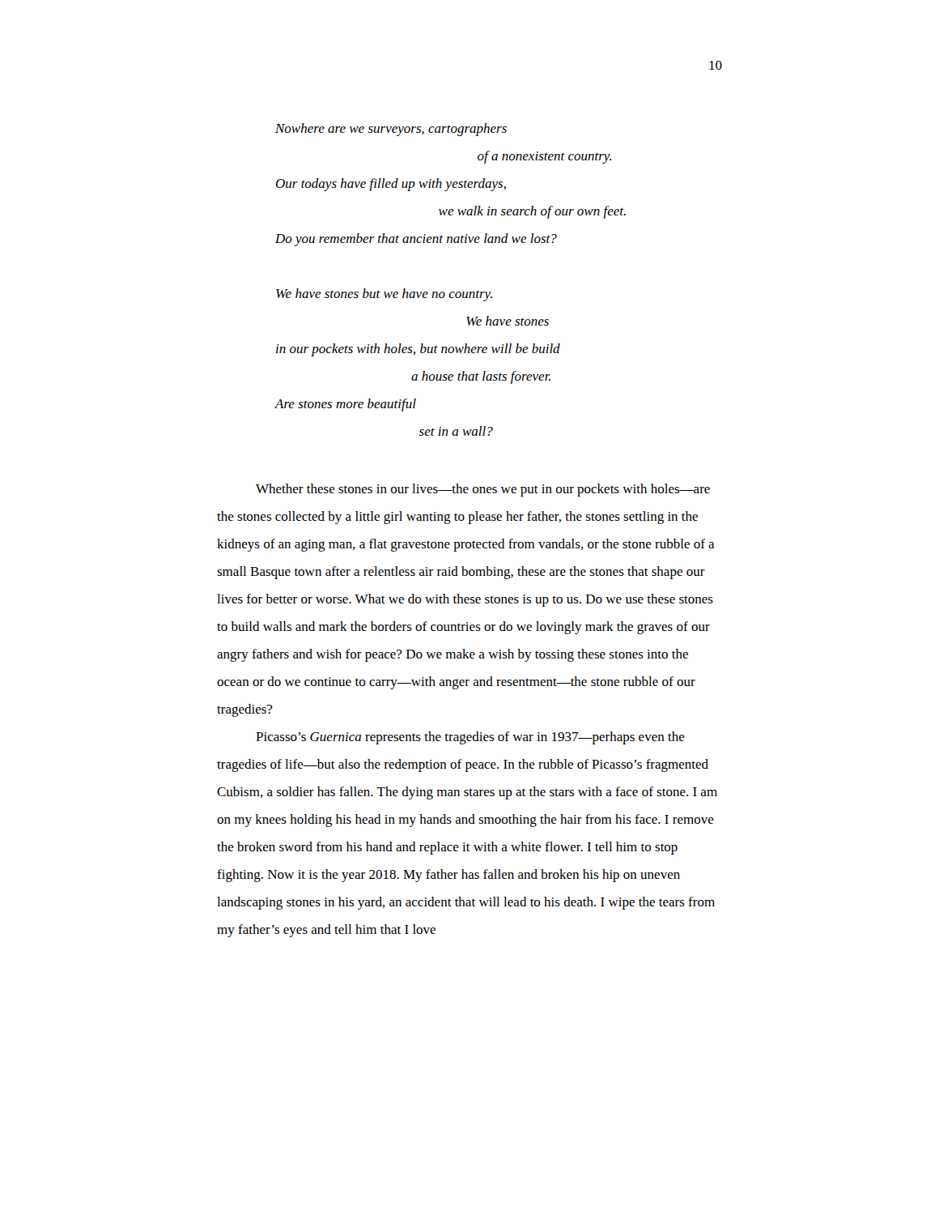10
Nowhere are we surveyors, cartographers
of a nonexistent country.
Our todays have filled up with yesterdays,
we walk in search of our own feet.
Do you remember that ancient native land we lost?
We have stones but we have no country.
We have stones
in our pockets with holes, but nowhere will be build
a house that lasts forever.
Are stones more beautiful
set in a wall?
Whether these stones in our lives—the ones we put in our pockets with holes—are the stones collected by a little girl wanting to please her father, the stones settling in the kidneys of an aging man, a flat gravestone protected from vandals, or the stone rubble of a small Basque town after a relentless air raid bombing, these are the stones that shape our lives for better or worse. What we do with these stones is up to us. Do we use these stones to build walls and mark the borders of countries or do we lovingly mark the graves of our angry fathers and wish for peace? Do we make a wish by tossing these stones into the ocean or do we continue to carry—with anger and resentment—the stone rubble of our tragedies?
Picasso’s Guernica represents the tragedies of war in 1937—perhaps even the tragedies of life—but also the redemption of peace. In the rubble of Picasso’s fragmented Cubism, a soldier has fallen. The dying man stares up at the stars with a face of stone. I am on my knees holding his head in my hands and smoothing the hair from his face. I remove the broken sword from his hand and replace it with a white flower. I tell him to stop fighting. Now it is the year 2018. My father has fallen and broken his hip on uneven landscaping stones in his yard, an accident that will lead to his death. I wipe the tears from my father’s eyes and tell him that I love